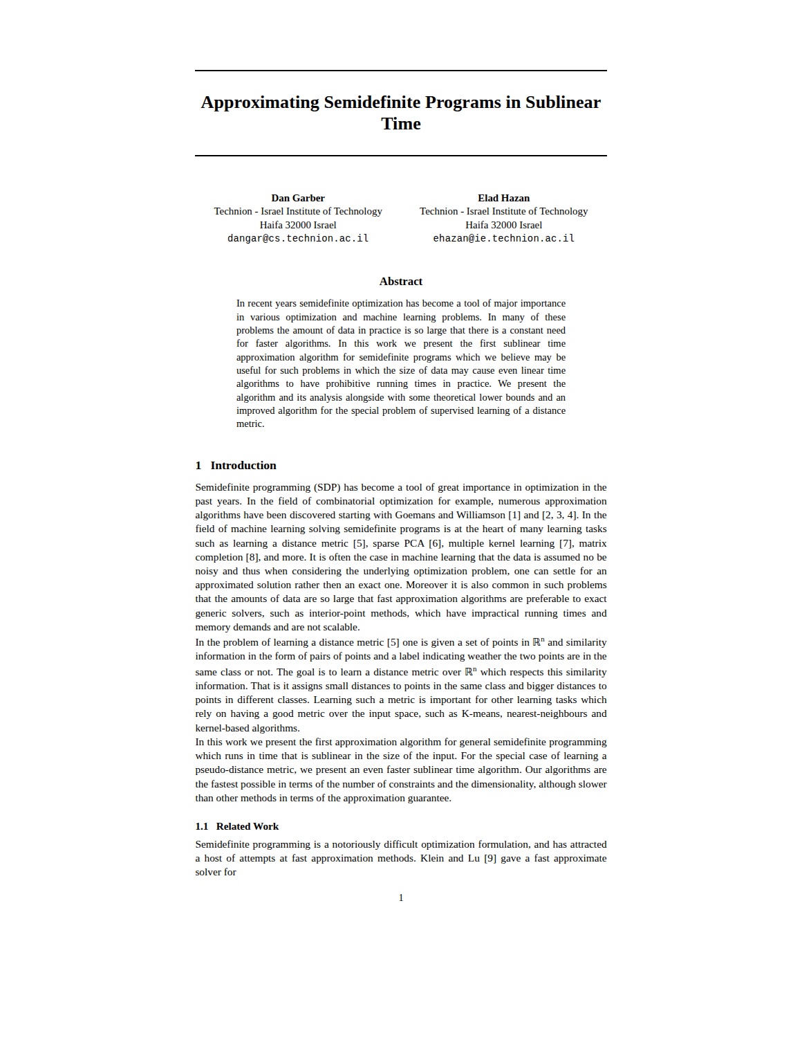Approximating Semidefinite Programs in Sublinear
Time
| Dan Garber Technion - Israel Institute of Technology Haifa 32000 Israel dangar@cs.technion.ac.il | Elad Hazan Technion - Israel Institute of Technology Haifa 32000 Israel ehazan@ie.technion.ac.il |
Abstract
In recent years semidefinite optimization has become a tool of major importance in various optimization and machine learning problems. In many of these problems the amount of data in practice is so large that there is a constant need for faster algorithms. In this work we present the first sublinear time approximation algorithm for semidefinite programs which we believe may be useful for such problems in which the size of data may cause even linear time algorithms to have prohibitive running times in practice. We present the algorithm and its analysis alongside with some theoretical lower bounds and an improved algorithm for the special problem of supervised learning of a distance metric.
1 Introduction
Semidefinite programming (SDP) has become a tool of great importance in optimization in the past years. In the field of combinatorial optimization for example, numerous approximation algorithms have been discovered starting with Goemans and Williamson [1] and [2, 3, 4]. In the field of machine learning solving semidefinite programs is at the heart of many learning tasks such as learning a distance metric [5], sparse PCA [6], multiple kernel learning [7], matrix completion [8], and more. It is often the case in machine learning that the data is assumed no be noisy and thus when considering the underlying optimization problem, one can settle for an approximated solution rather then an exact one. Moreover it is also common in such problems that the amounts of data are so large that fast approximation algorithms are preferable to exact generic solvers, such as interior-point methods, which have impractical running times and memory demands and are not scalable.
In the problem of learning a distance metric [5] one is given a set of points in ℝn and similarity information in the form of pairs of points and a label indicating weather the two points are in the same class or not. The goal is to learn a distance metric over ℝn which respects this similarity information. That is it assigns small distances to points in the same class and bigger distances to points in different classes. Learning such a metric is important for other learning tasks which rely on having a good metric over the input space, such as K-means, nearest-neighbours and kernel-based algorithms.
In this work we present the first approximation algorithm for general semidefinite programming which runs in time that is sublinear in the size of the input. For the special case of learning a pseudo-distance metric, we present an even faster sublinear time algorithm. Our algorithms are the fastest possible in terms of the number of constraints and the dimensionality, although slower than other methods in terms of the approximation guarantee.
1.1 Related Work
Semidefinite programming is a notoriously difficult optimization formulation, and has attracted a host of attempts at fast approximation methods. Klein and Lu [9] gave a fast approximate solver for
1